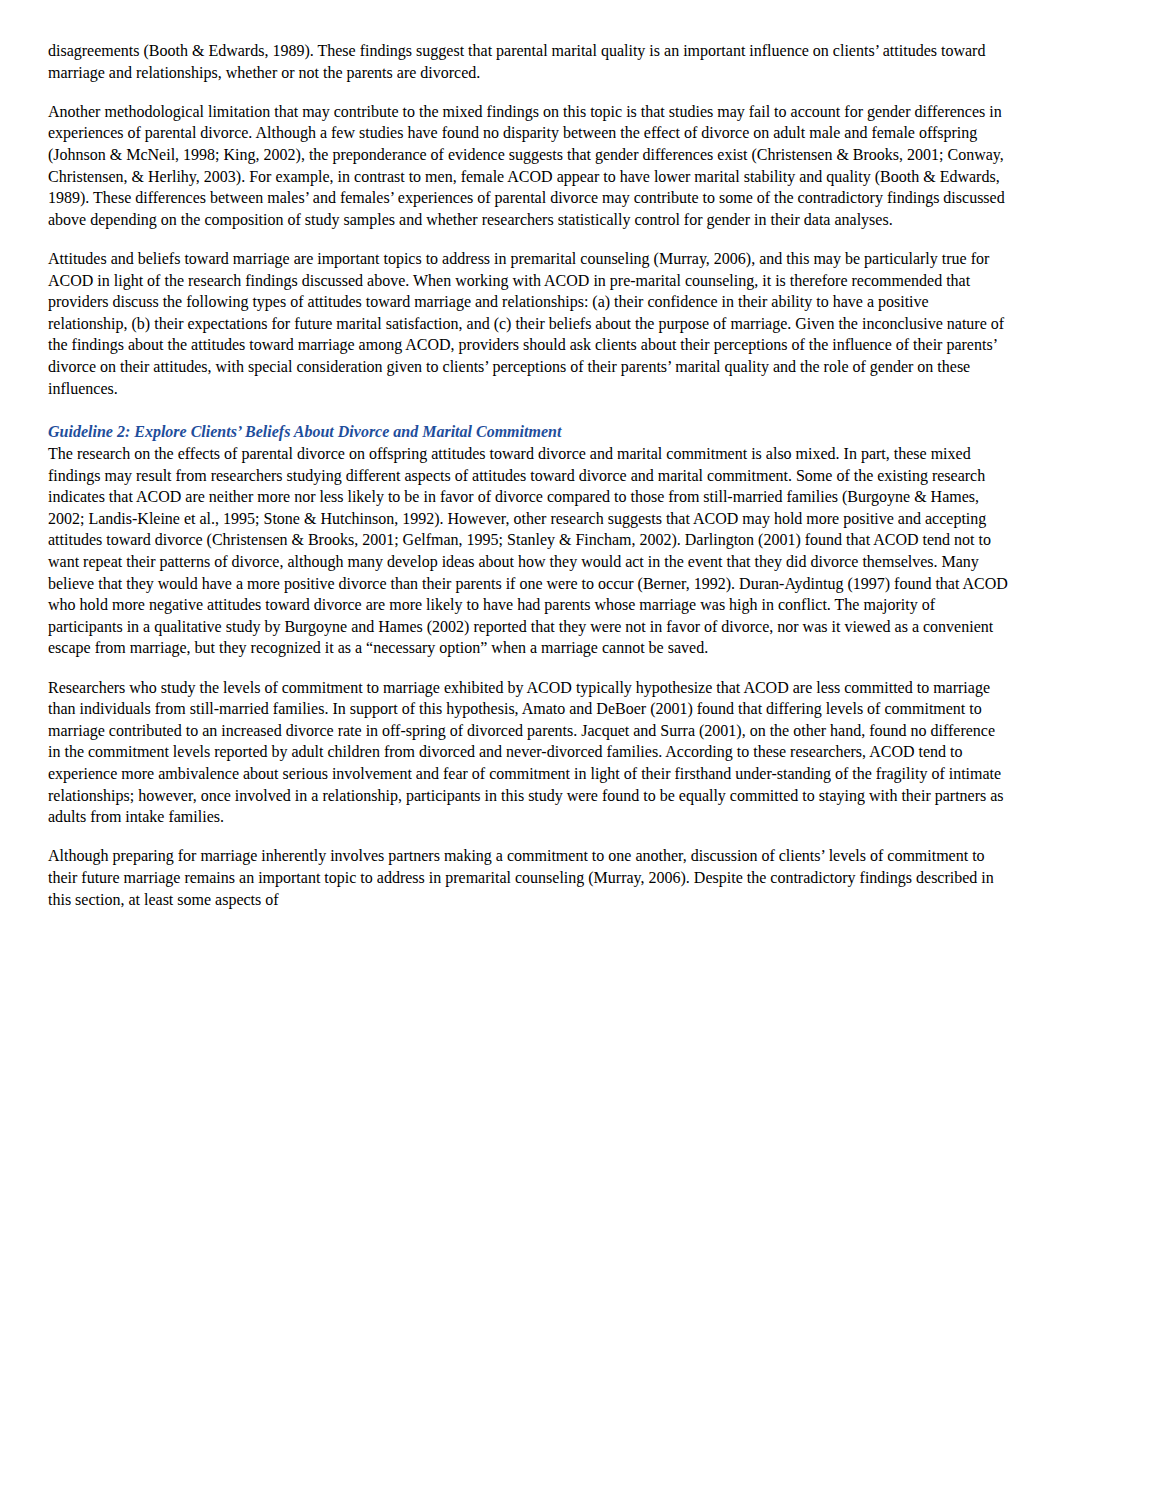disagreements (Booth & Edwards, 1989). These findings suggest that parental marital quality is an important influence on clients’ attitudes toward marriage and relationships, whether or not the parents are divorced.
Another methodological limitation that may contribute to the mixed findings on this topic is that studies may fail to account for gender differences in experiences of parental divorce. Although a few studies have found no disparity between the effect of divorce on adult male and female offspring (Johnson & McNeil, 1998; King, 2002), the preponderance of evidence suggests that gender differences exist (Christensen & Brooks, 2001; Conway, Christensen, & Herlihy, 2003). For example, in contrast to men, female ACOD appear to have lower marital stability and quality (Booth & Edwards, 1989). These differences between males’ and females’ experiences of parental divorce may contribute to some of the contradictory findings discussed above depending on the composition of study samples and whether researchers statistically control for gender in their data analyses.
Attitudes and beliefs toward marriage are important topics to address in premarital counseling (Murray, 2006), and this may be particularly true for ACOD in light of the research findings discussed above. When working with ACOD in pre-marital counseling, it is therefore recommended that providers discuss the following types of attitudes toward marriage and relationships: (a) their confidence in their ability to have a positive relationship, (b) their expectations for future marital satisfaction, and (c) their beliefs about the purpose of marriage. Given the inconclusive nature of the findings about the attitudes toward marriage among ACOD, providers should ask clients about their perceptions of the influence of their parents’ divorce on their attitudes, with special consideration given to clients’ perceptions of their parents’ marital quality and the role of gender on these influences.
Guideline 2: Explore Clients’ Beliefs About Divorce and Marital Commitment
The research on the effects of parental divorce on offspring attitudes toward divorce and marital commitment is also mixed. In part, these mixed findings may result from researchers studying different aspects of attitudes toward divorce and marital commitment. Some of the existing research indicates that ACOD are neither more nor less likely to be in favor of divorce compared to those from still-married families (Burgoyne & Hames, 2002; Landis-Kleine et al., 1995; Stone & Hutchinson, 1992). However, other research suggests that ACOD may hold more positive and accepting attitudes toward divorce (Christensen & Brooks, 2001; Gelfman, 1995; Stanley & Fincham, 2002). Darlington (2001) found that ACOD tend not to want repeat their patterns of divorce, although many develop ideas about how they would act in the event that they did divorce themselves. Many believe that they would have a more positive divorce than their parents if one were to occur (Berner, 1992). Duran-Aydintug (1997) found that ACOD who hold more negative attitudes toward divorce are more likely to have had parents whose marriage was high in conflict. The majority of participants in a qualitative study by Burgoyne and Hames (2002) reported that they were not in favor of divorce, nor was it viewed as a convenient escape from marriage, but they recognized it as a “necessary option” when a marriage cannot be saved.
Researchers who study the levels of commitment to marriage exhibited by ACOD typically hypothesize that ACOD are less committed to marriage than individuals from still-married families. In support of this hypothesis, Amato and DeBoer (2001) found that differing levels of commitment to marriage contributed to an increased divorce rate in off-spring of divorced parents. Jacquet and Surra (2001), on the other hand, found no difference in the commitment levels reported by adult children from divorced and never-divorced families. According to these researchers, ACOD tend to experience more ambivalence about serious involvement and fear of commitment in light of their firsthand under-standing of the fragility of intimate relationships; however, once involved in a relationship, participants in this study were found to be equally committed to staying with their partners as adults from intake families.
Although preparing for marriage inherently involves partners making a commitment to one another, discussion of clients’ levels of commitment to their future marriage remains an important topic to address in premarital counseling (Murray, 2006). Despite the contradictory findings described in this section, at least some aspects of